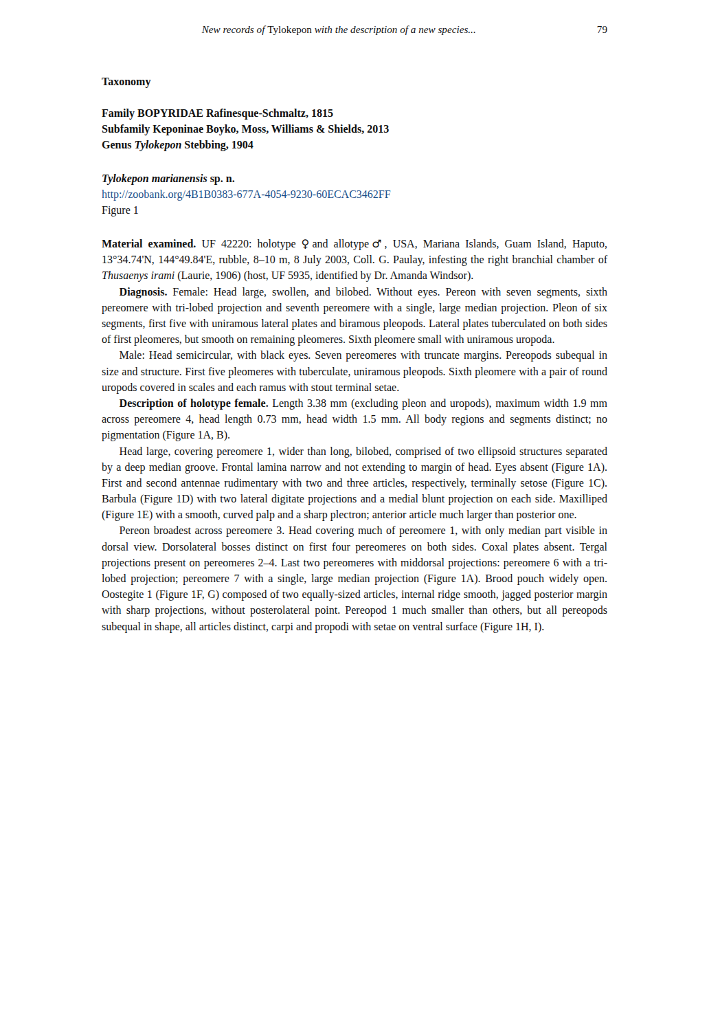New records of Tylokepon with the description of a new species... 79
Taxonomy
Family BOPYRIDAE Rafinesque-Schmaltz, 1815
Subfamily Keponinae Boyko, Moss, Williams & Shields, 2013
Genus Tylokepon Stebbing, 1904
Tylokepon marianensis sp. n.
http://zoobank.org/4B1B0383-677A-4054-9230-60ECAC3462FF
Figure 1
Material examined. UF 42220: holotype ♀and allotype♂, USA, Mariana Islands, Guam Island, Haputo, 13°34.74'N, 144°49.84'E, rubble, 8–10 m, 8 July 2003, Coll. G. Paulay, infesting the right branchial chamber of Thusaenys irami (Laurie, 1906) (host, UF 5935, identified by Dr. Amanda Windsor).
Diagnosis. Female: Head large, swollen, and bilobed. Without eyes. Pereon with seven segments, sixth pereomere with tri-lobed projection and seventh pereomere with a single, large median projection. Pleon of six segments, first five with uniramous lateral plates and biramous pleopods. Lateral plates tuberculated on both sides of first pleomeres, but smooth on remaining pleomeres. Sixth pleomere small with uniramous uropoda.
Male: Head semicircular, with black eyes. Seven pereomeres with truncate margins. Pereopods subequal in size and structure. First five pleomeres with tuberculate, uniramous pleopods. Sixth pleomere with a pair of round uropods covered in scales and each ramus with stout terminal setae.
Description of holotype female. Length 3.38 mm (excluding pleon and uropods), maximum width 1.9 mm across pereomere 4, head length 0.73 mm, head width 1.5 mm. All body regions and segments distinct; no pigmentation (Figure 1A, B).
Head large, covering pereomere 1, wider than long, bilobed, comprised of two ellipsoid structures separated by a deep median groove. Frontal lamina narrow and not extending to margin of head. Eyes absent (Figure 1A). First and second antennae rudimentary with two and three articles, respectively, terminally setose (Figure 1C). Barbula (Figure 1D) with two lateral digitate projections and a medial blunt projection on each side. Maxilliped (Figure 1E) with a smooth, curved palp and a sharp plectron; anterior article much larger than posterior one.
Pereon broadest across pereomere 3. Head covering much of pereomere 1, with only median part visible in dorsal view. Dorsolateral bosses distinct on first four pereomeres on both sides. Coxal plates absent. Tergal projections present on pereomeres 2–4. Last two pereomeres with middorsal projections: pereomere 6 with a tri-lobed projection; pereomere 7 with a single, large median projection (Figure 1A). Brood pouch widely open. Oostegite 1 (Figure 1F, G) composed of two equally-sized articles, internal ridge smooth, jagged posterior margin with sharp projections, without posterolateral point. Pereopod 1 much smaller than others, but all pereopods subequal in shape, all articles distinct, carpi and propodi with setae on ventral surface (Figure 1H, I).